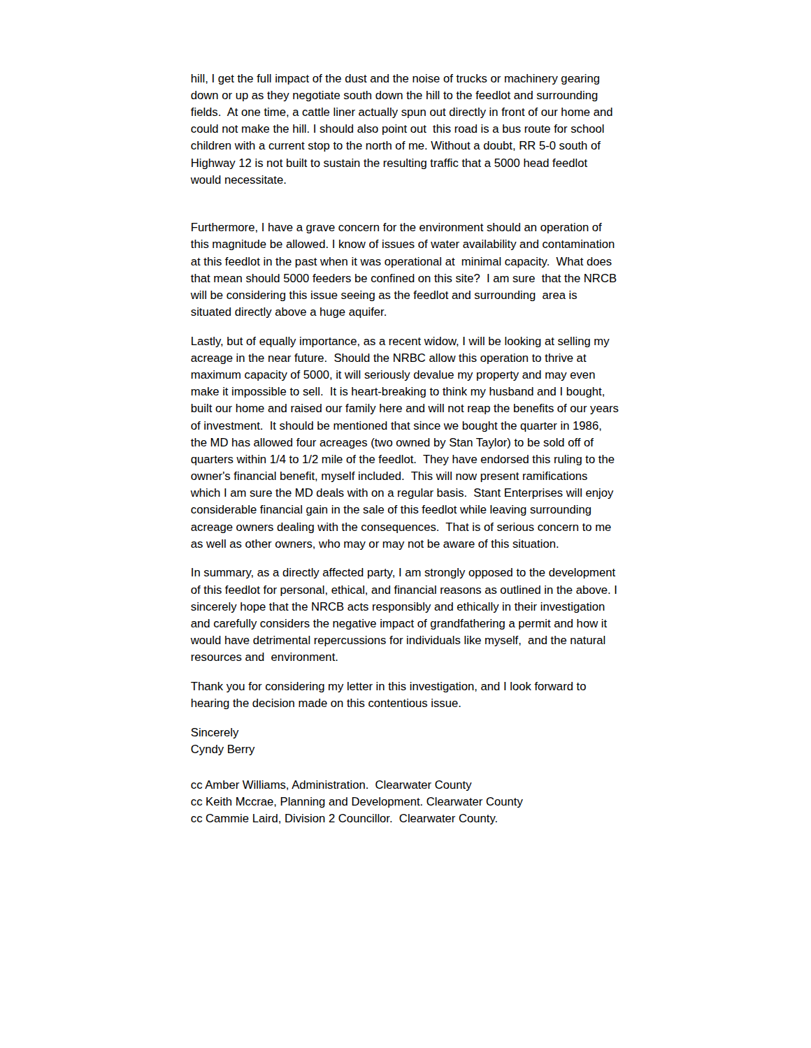hill, I get the full impact of the dust and the noise of trucks or machinery gearing down or up as they negotiate south down the hill to the feedlot and surrounding fields. At one time, a cattle liner actually spun out directly in front of our home and could not make the hill. I should also point out this road is a bus route for school children with a current stop to the north of me. Without a doubt, RR 5-0 south of Highway 12 is not built to sustain the resulting traffic that a 5000 head feedlot would necessitate.
Furthermore, I have a grave concern for the environment should an operation of this magnitude be allowed. I know of issues of water availability and contamination at this feedlot in the past when it was operational at minimal capacity. What does that mean should 5000 feeders be confined on this site? I am sure that the NRCB will be considering this issue seeing as the feedlot and surrounding area is situated directly above a huge aquifer.
Lastly, but of equally importance, as a recent widow, I will be looking at selling my acreage in the near future. Should the NRBC allow this operation to thrive at maximum capacity of 5000, it will seriously devalue my property and may even make it impossible to sell. It is heart-breaking to think my husband and I bought, built our home and raised our family here and will not reap the benefits of our years of investment. It should be mentioned that since we bought the quarter in 1986, the MD has allowed four acreages (two owned by Stan Taylor) to be sold off of quarters within 1/4 to 1/2 mile of the feedlot. They have endorsed this ruling to the owner's financial benefit, myself included. This will now present ramifications which I am sure the MD deals with on a regular basis. Stant Enterprises will enjoy considerable financial gain in the sale of this feedlot while leaving surrounding acreage owners dealing with the consequences. That is of serious concern to me as well as other owners, who may or may not be aware of this situation.
In summary, as a directly affected party, I am strongly opposed to the development of this feedlot for personal, ethical, and financial reasons as outlined in the above. I sincerely hope that the NRCB acts responsibly and ethically in their investigation and carefully considers the negative impact of grandfathering a permit and how it would have detrimental repercussions for individuals like myself, and the natural resources and environment.
Thank you for considering my letter in this investigation, and I look forward to hearing the decision made on this contentious issue.
Sincerely
Cyndy Berry
cc Amber Williams, Administration. Clearwater County
cc Keith Mccrae, Planning and Development. Clearwater County
cc Cammie Laird, Division 2 Councillor. Clearwater County.